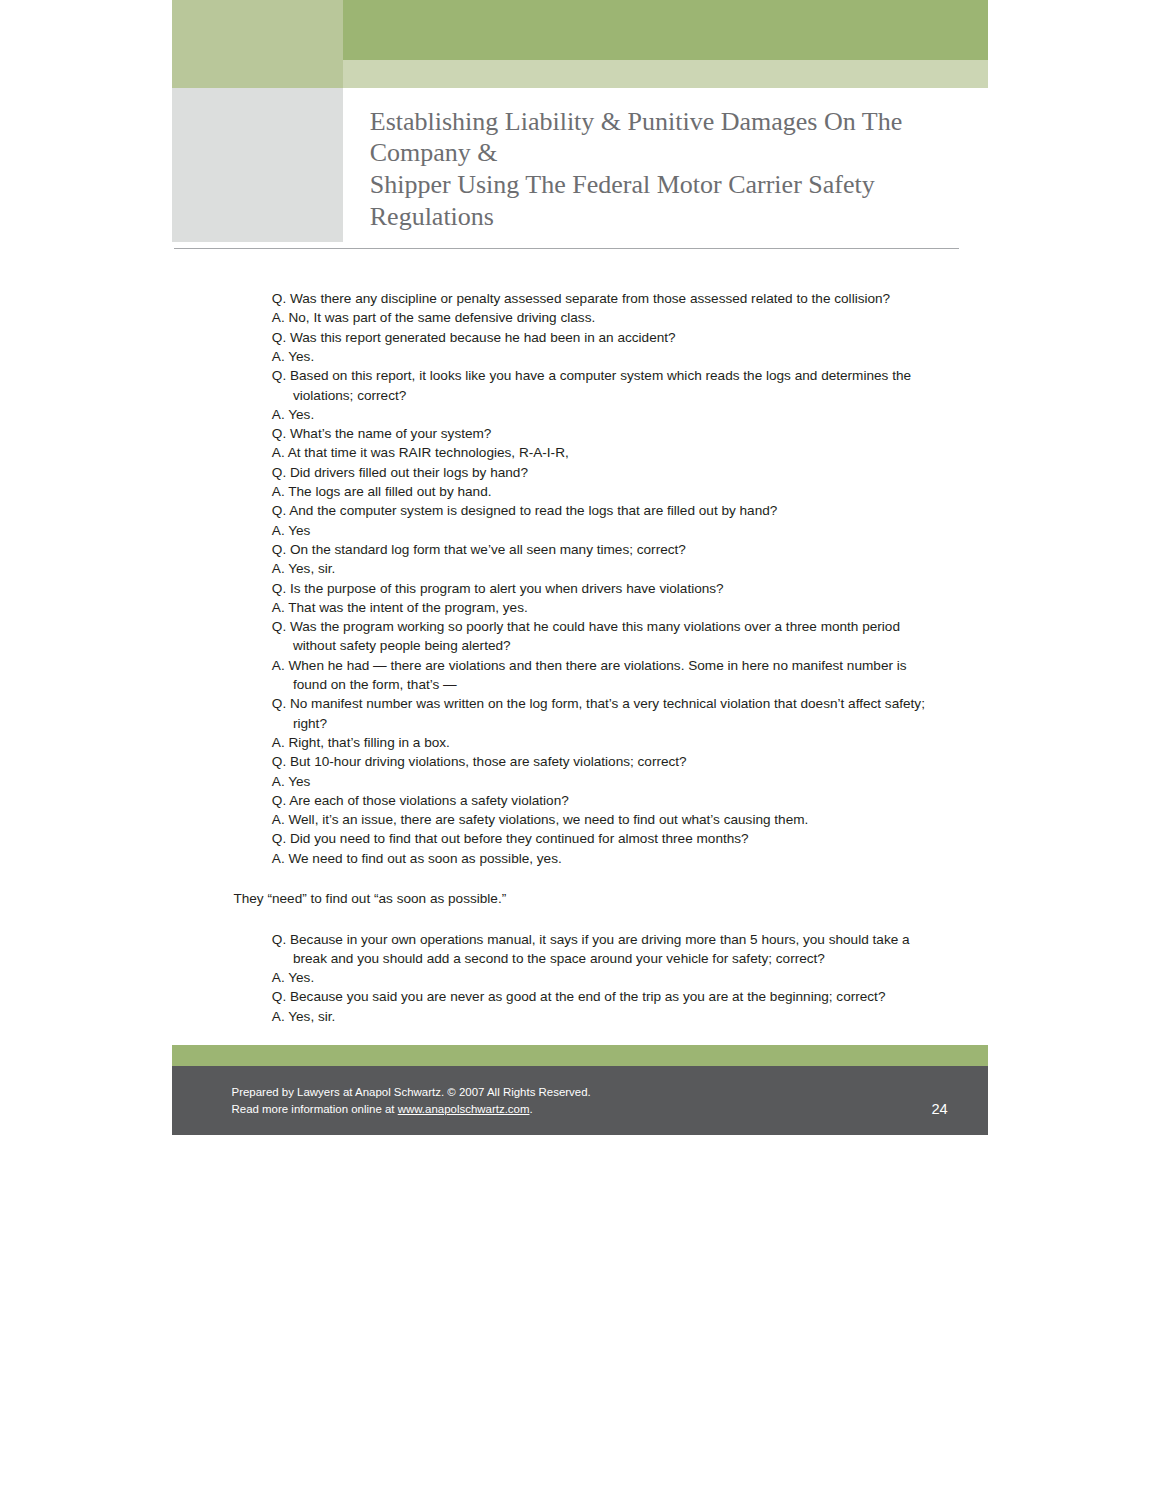Establishing Liability & Punitive Damages On The Company &
Shipper Using The Federal Motor Carrier Safety Regulations
Q. Was there any discipline or penalty assessed separate from those assessed related to the collision?
A. No, It was part of the same defensive driving class.
Q. Was this report generated because he had been in an accident?
A. Yes.
Q. Based on this report, it looks like you have a computer system which reads the logs and determines the violations; correct?
A. Yes.
Q. What’s the name of your system?
A. At that time it was RAIR technologies, R-A-I-R,
Q. Did drivers filled out their logs by hand?
A. The logs are all filled out by hand.
Q. And the computer system is designed to read the logs that are filled out by hand?
A. Yes
Q. On the standard log form that we’ve all seen many times; correct?
A. Yes, sir.
Q. Is the purpose of this program to alert you when drivers have violations?
A. That was the intent of the program, yes.
Q. Was the program working so poorly that he could have this many violations over a three month period without safety people being alerted?
A. When he had — there are violations and then there are violations. Some in here no manifest number is found on the form, that’s —
Q. No manifest number was written on the log form, that’s a very technical violation that doesn’t affect safety; right?
A. Right, that’s filling in a box.
Q. But 10-hour driving violations, those are safety violations; correct?
A. Yes
Q. Are each of those violations a safety violation?
A. Well, it’s an issue, there are safety violations, we need to find out what’s causing them.
Q. Did you need to find that out before they continued for almost three months?
A. We need to find out as soon as possible, yes.
They “need” to find out “as soon as possible.”
Q. Because in your own operations manual, it says if you are driving more than 5 hours, you should take a break and you should add a second to the space around your vehicle for safety; correct?
A. Yes.
Q. Because you said you are never as good at the end of the trip as you are at the beginning; correct?
A. Yes, sir.
Prepared by Lawyers at Anapol Schwartz. © 2007 All Rights Reserved.
Read more information online at www.anapolschwartz.com.
24